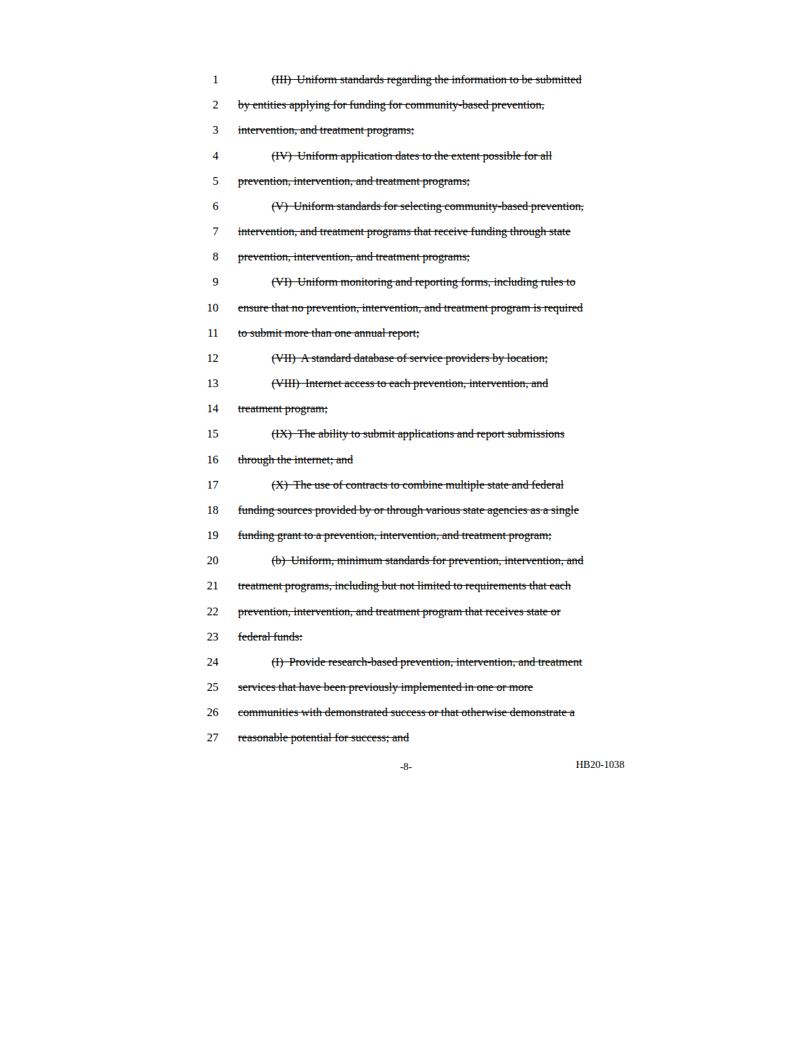| 1 | (III) Uniform standards regarding the information to be submitted |
| 2 | by entities applying for funding for community-based prevention, |
| 3 | intervention, and treatment programs; |
| 4 | (IV) Uniform application dates to the extent possible for all |
| 5 | prevention, intervention, and treatment programs; |
| 6 | (V) Uniform standards for selecting community-based prevention, |
| 7 | intervention, and treatment programs that receive funding through state |
| 8 | prevention, intervention, and treatment programs; |
| 9 | (VI) Uniform monitoring and reporting forms, including rules to |
| 10 | ensure that no prevention, intervention, and treatment program is required |
| 11 | to submit more than one annual report; |
| 12 | (VII) A standard database of service providers by location; |
| 13 | (VIII) Internet access to each prevention, intervention, and |
| 14 | treatment program; |
| 15 | (IX) The ability to submit applications and report submissions |
| 16 | through the internet; and |
| 17 | (X) The use of contracts to combine multiple state and federal |
| 18 | funding sources provided by or through various state agencies as a single |
| 19 | funding grant to a prevention, intervention, and treatment program; |
| 20 | (b) Uniform, minimum standards for prevention, intervention, and |
| 21 | treatment programs, including but not limited to requirements that each |
| 22 | prevention, intervention, and treatment program that receives state or |
| 23 | federal funds: |
| 24 | (I) Provide research-based prevention, intervention, and treatment |
| 25 | services that have been previously implemented in one or more |
| 26 | communities with demonstrated success or that otherwise demonstrate a |
| 27 | reasonable potential for success; and |
-8-
HB20-1038